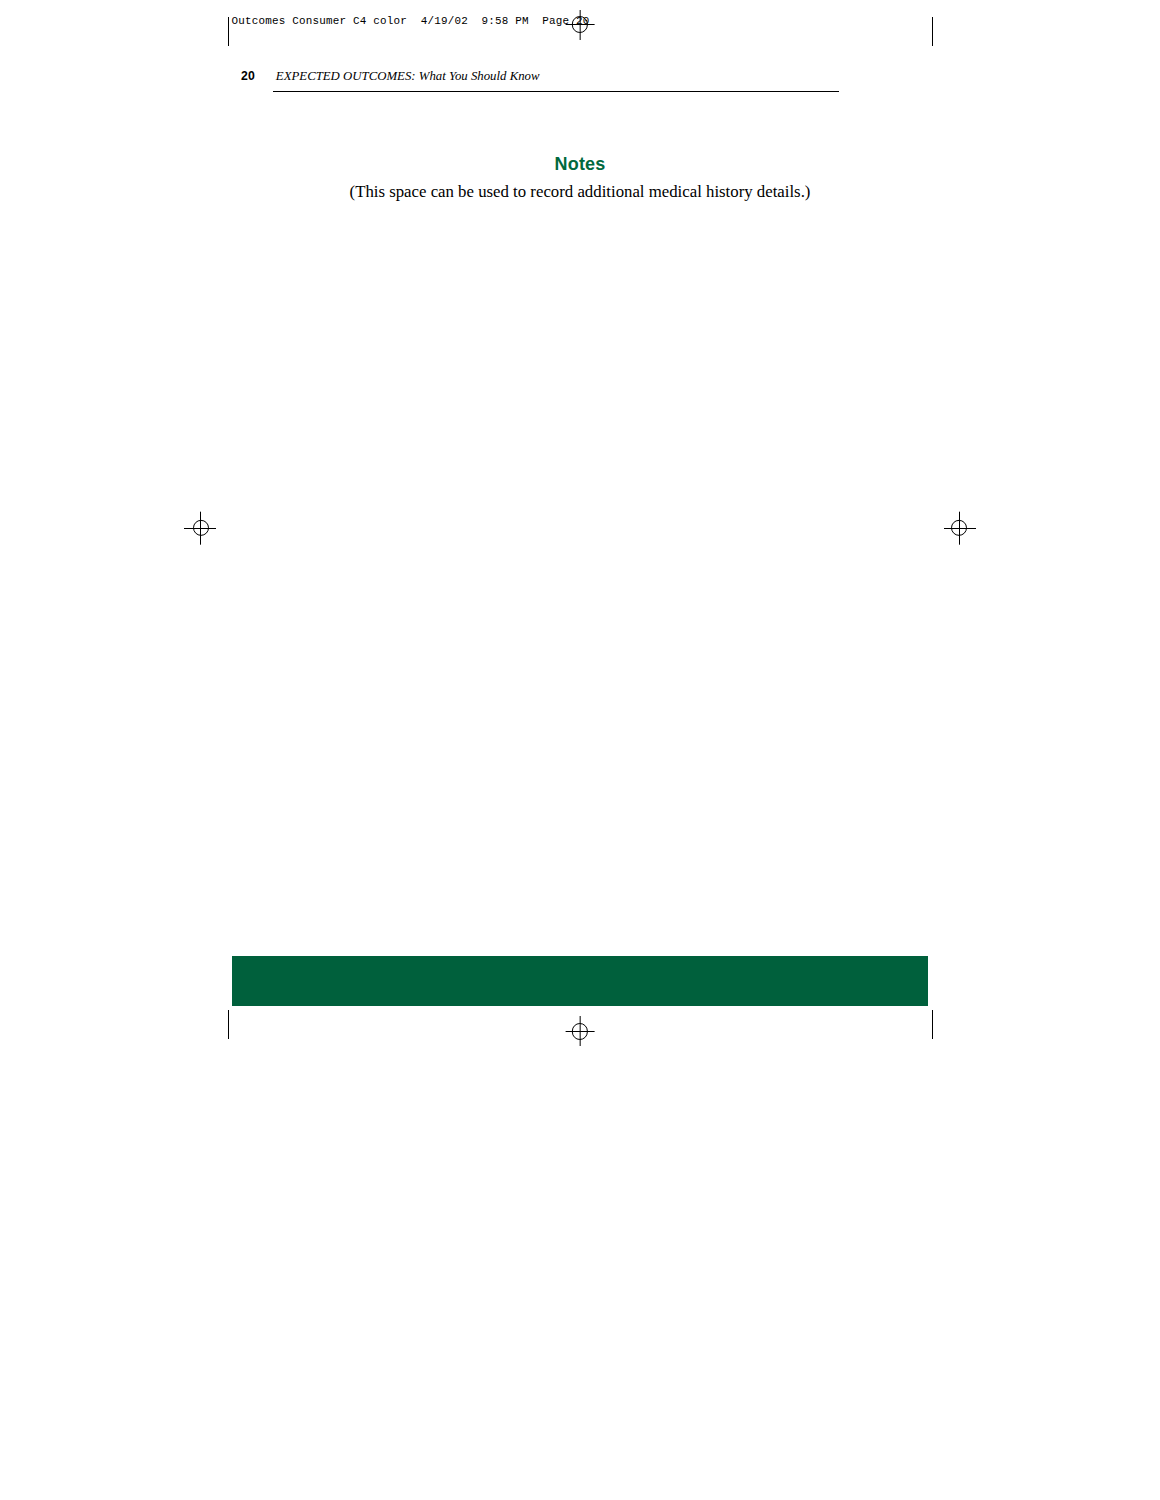Outcomes Consumer C4 color 4/19/02 9:58 PM Page 20
20 EXPECTED OUTCOMES: What You Should Know
Notes
(This space can be used to record additional medical history details.)